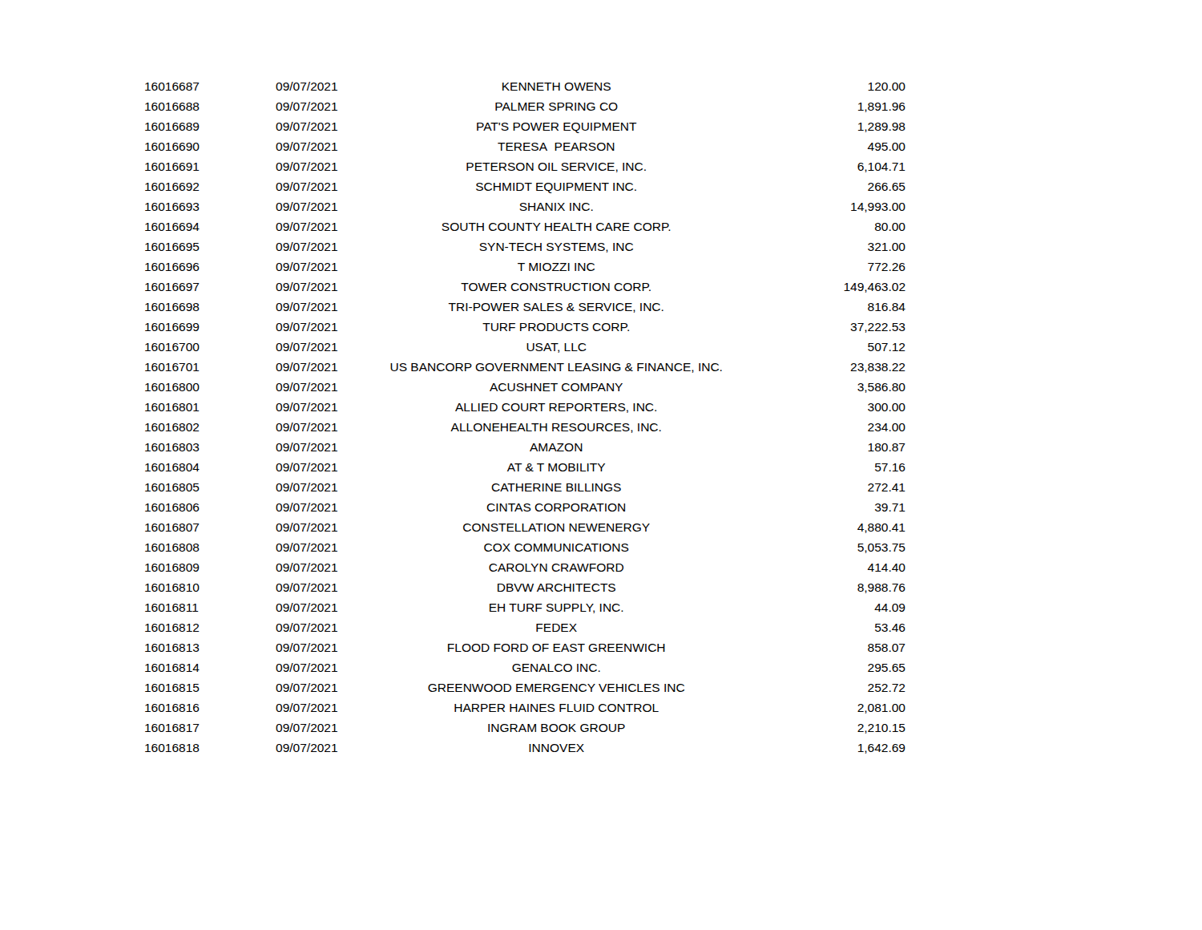| 16016687 | 09/07/2021 | KENNETH OWENS | 120.00 |
| 16016688 | 09/07/2021 | PALMER SPRING CO | 1,891.96 |
| 16016689 | 09/07/2021 | PAT'S POWER EQUIPMENT | 1,289.98 |
| 16016690 | 09/07/2021 | TERESA PEARSON | 495.00 |
| 16016691 | 09/07/2021 | PETERSON OIL SERVICE, INC. | 6,104.71 |
| 16016692 | 09/07/2021 | SCHMIDT EQUIPMENT INC. | 266.65 |
| 16016693 | 09/07/2021 | SHANIX INC. | 14,993.00 |
| 16016694 | 09/07/2021 | SOUTH COUNTY HEALTH CARE CORP. | 80.00 |
| 16016695 | 09/07/2021 | SYN-TECH SYSTEMS, INC | 321.00 |
| 16016696 | 09/07/2021 | T MIOZZI INC | 772.26 |
| 16016697 | 09/07/2021 | TOWER CONSTRUCTION CORP. | 149,463.02 |
| 16016698 | 09/07/2021 | TRI-POWER SALES & SERVICE, INC. | 816.84 |
| 16016699 | 09/07/2021 | TURF PRODUCTS CORP. | 37,222.53 |
| 16016700 | 09/07/2021 | USAT, LLC | 507.12 |
| 16016701 | 09/07/2021 | US BANCORP GOVERNMENT LEASING & FINANCE, INC. | 23,838.22 |
| 16016800 | 09/07/2021 | ACUSHNET COMPANY | 3,586.80 |
| 16016801 | 09/07/2021 | ALLIED COURT REPORTERS, INC. | 300.00 |
| 16016802 | 09/07/2021 | ALLONEHEALTH RESOURCES, INC. | 234.00 |
| 16016803 | 09/07/2021 | AMAZON | 180.87 |
| 16016804 | 09/07/2021 | AT & T MOBILITY | 57.16 |
| 16016805 | 09/07/2021 | CATHERINE BILLINGS | 272.41 |
| 16016806 | 09/07/2021 | CINTAS CORPORATION | 39.71 |
| 16016807 | 09/07/2021 | CONSTELLATION NEWENERGY | 4,880.41 |
| 16016808 | 09/07/2021 | COX COMMUNICATIONS | 5,053.75 |
| 16016809 | 09/07/2021 | CAROLYN CRAWFORD | 414.40 |
| 16016810 | 09/07/2021 | DBVW ARCHITECTS | 8,988.76 |
| 16016811 | 09/07/2021 | EH TURF SUPPLY, INC. | 44.09 |
| 16016812 | 09/07/2021 | FEDEX | 53.46 |
| 16016813 | 09/07/2021 | FLOOD FORD OF EAST GREENWICH | 858.07 |
| 16016814 | 09/07/2021 | GENALCO INC. | 295.65 |
| 16016815 | 09/07/2021 | GREENWOOD EMERGENCY VEHICLES INC | 252.72 |
| 16016816 | 09/07/2021 | HARPER HAINES FLUID CONTROL | 2,081.00 |
| 16016817 | 09/07/2021 | INGRAM BOOK GROUP | 2,210.15 |
| 16016818 | 09/07/2021 | INNOVEX | 1,642.69 |